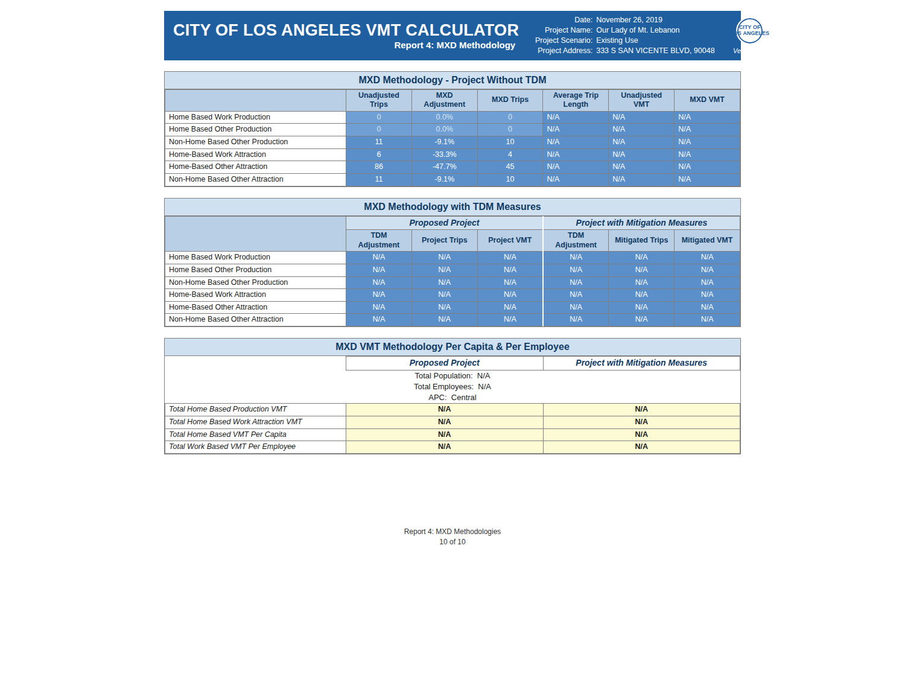CITY OF LOS ANGELES VMT CALCULATOR
Report 4: MXD Methodology
Date: November 26, 2019
Project Name: Our Lady of Mt. Lebanon
Project Scenario: Existing Use
Project Address: 333 S SAN VICENTE BLVD, 90048
CITY OF
LOS ANGELES
Version 1.2
MXD Methodology - Project Without TDM
| | Unadjusted Trips | MXD Adjustment | MXD Trips | Average Trip Length | Unadjusted VMT | MXD VMT |
| --- | --- | --- | --- | --- | --- | --- |
| Home Based Work Production | 0 | 0.0% | 0 | N/A | N/A | N/A |
| Home Based Other Production | 0 | 0.0% | 0 | N/A | N/A | N/A |
| Non-Home Based Other Production | 11 | -9.1% | 10 | N/A | N/A | N/A |
| Home-Based Work Attraction | 6 | -33.3% | 4 | N/A | N/A | N/A |
| Home-Based Other Attraction | 86 | -47.7% | 45 | N/A | N/A | N/A |
| Non-Home Based Other Attraction | 11 | -9.1% | 10 | N/A | N/A | N/A |
MXD Methodology with TDM Measures
| | Proposed Project | Project with Mitigation Measures |
| --- | --- | --- |
| TDM Adjustment | Project Trips | Project VMT | TDM Adjustment | Mitigated Trips | Mitigated VMT |
| Home Based Work Production | N/A | N/A | N/A | N/A | N/A | N/A |
| Home Based Other Production | N/A | N/A | N/A | N/A | N/A | N/A |
| Non-Home Based Other Production | N/A | N/A | N/A | N/A | N/A | N/A |
| Home-Based Work Attraction | N/A | N/A | N/A | N/A | N/A | N/A |
| Home-Based Other Attraction | N/A | N/A | N/A | N/A | N/A | N/A |
| Non-Home Based Other Attraction | N/A | N/A | N/A | N/A | N/A | N/A |
MXD VMT Methodology Per Capita & Per Employee
| Total Population: N/A |
| Total Employees: N/A |
| APC: Central |
| | Proposed Project | Project with Mitigation Measures |
| Total Home Based Production VMT | N/A | N/A |
| Total Home Based Work Attraction VMT | N/A | N/A |
| Total Home Based VMT Per Capita | N/A | N/A |
| Total Work Based VMT Per Employee | N/A | N/A |
Report 4: MXD Methodologies
10 of 10